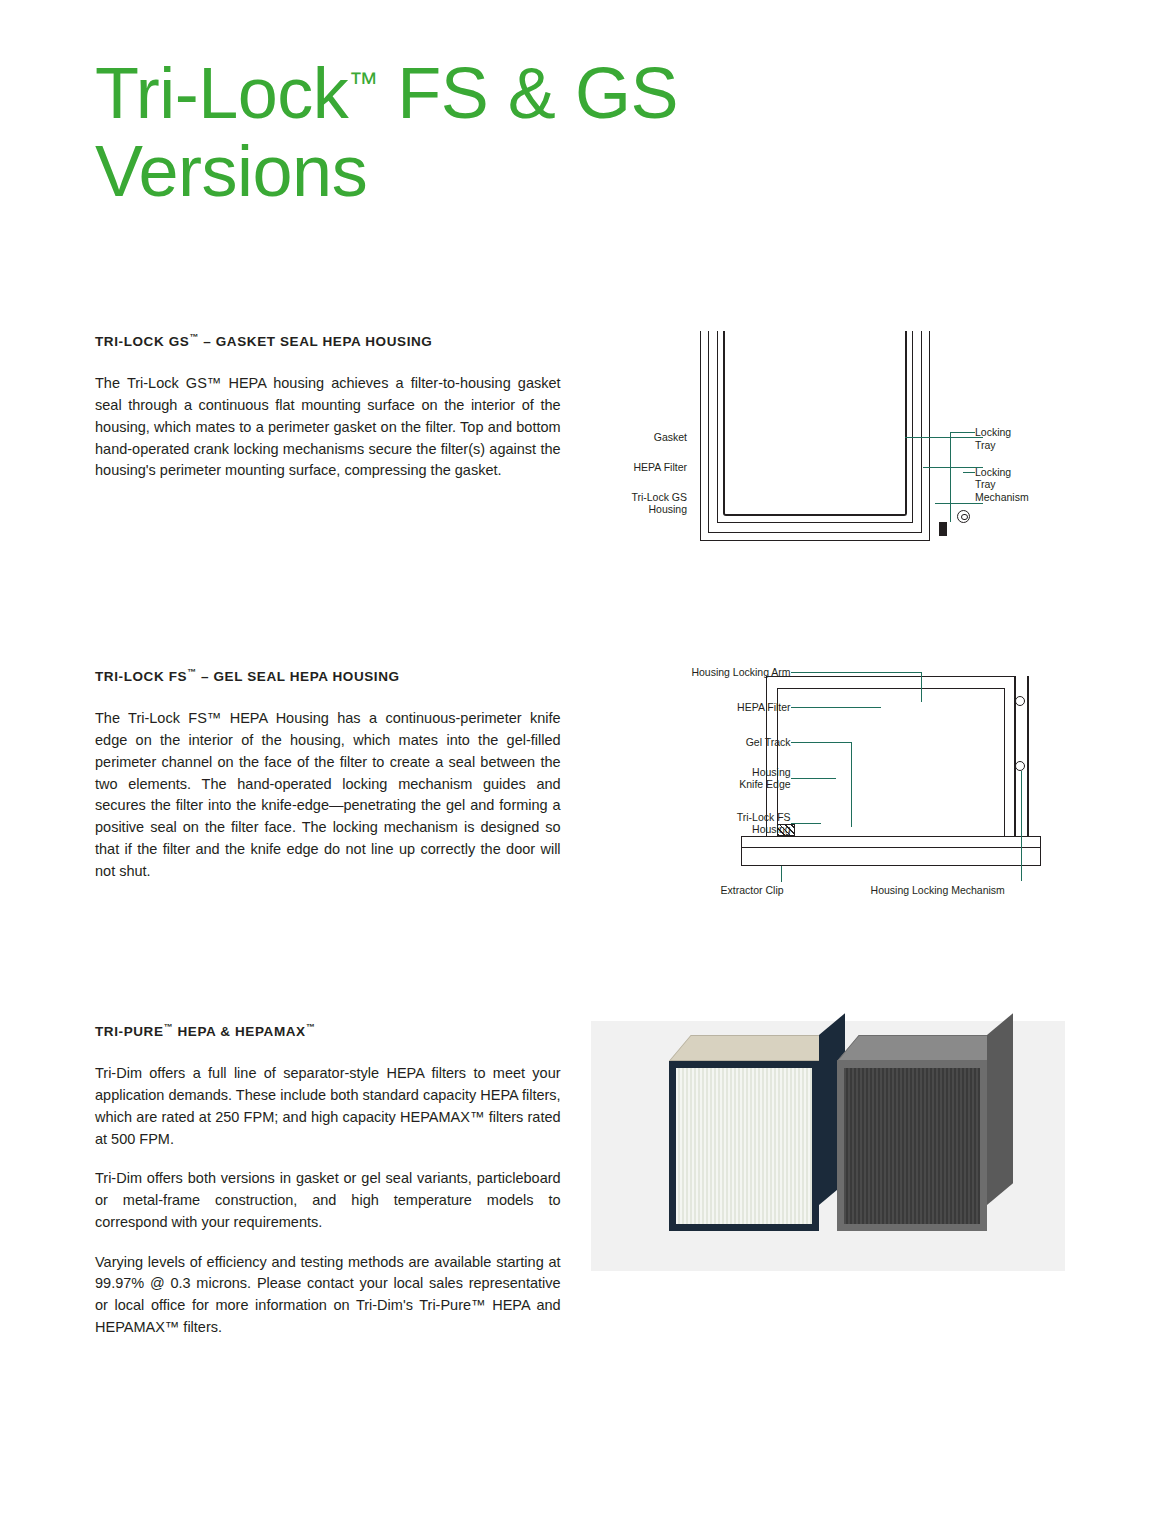Tri-Lock™ FS & GS
Versions
Tri-Lock GS™ – Gasket Seal HEPA Housing
The Tri-Lock GS™ HEPA housing achieves a filter-to-housing gasket seal through a continuous flat mounting surface on the interior of the housing, which mates to a perimeter gasket on the filter. Top and bottom hand-operated crank locking mechanisms secure the filter(s) against the housing's perimeter mounting surface, compressing the gasket.
Gasket
HEPA Filter
Tri-Lock GS
Housing
Locking
Tray
Locking
Tray
Mechanism
Tri-Lock FS™ – Gel Seal HEPA Housing
The Tri-Lock FS™ HEPA Housing has a continuous-perimeter knife edge on the interior of the housing, which mates into the gel-filled perimeter channel on the face of the filter to create a seal between the two elements. The hand-operated locking mechanism guides and secures the filter into the knife-edge—penetrating the gel and forming a positive seal on the filter face. The locking mechanism is designed so that if the filter and the knife edge do not line up correctly the door will not shut.
Housing Locking Arm
HEPA Filter
Gel Track
Housing
Knife Edge
Tri-Lock FS
Housing
Extractor Clip
Housing Locking Mechanism
Tri-Pure™ HEPA & HEPAMAX™
Tri-Dim offers a full line of separator-style HEPA filters to meet your application demands. These include both standard capacity HEPA filters, which are rated at 250 FPM; and high capacity HEPAMAX™ filters rated at 500 FPM.
Tri-Dim offers both versions in gasket or gel seal variants, particleboard or metal-frame construction, and high temperature models to correspond with your requirements.
Varying levels of efficiency and testing methods are available starting at 99.97% @ 0.3 microns. Please contact your local sales representative or local office for more information on Tri-Dim's Tri-Pure™ HEPA and HEPAMAX™ filters.